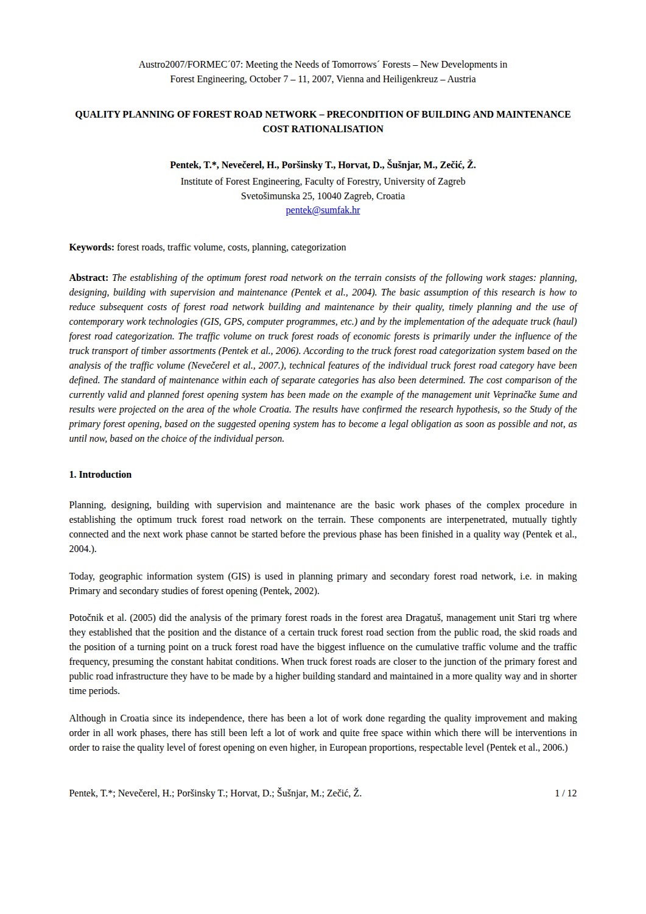Austro2007/FORMEC´07: Meeting the Needs of Tomorrows´ Forests – New Developments in
Forest Engineering, October 7 – 11, 2007, Vienna and Heiligenkreuz – Austria
Quality planning of forest road network – precondition of building and maintenance cost rationalisation
Pentek, T.*, Nevečerel, H., Poršinsky T., Horvat, D., Šušnjar, M., Zečić, Ž.
Institute of Forest Engineering, Faculty of Forestry, University of Zagreb
Svetošimunska 25, 10040 Zagreb, Croatia
pentek@sumfak.hr
Keywords: forest roads, traffic volume, costs, planning, categorization
Abstract: The establishing of the optimum forest road network on the terrain consists of the following work stages: planning, designing, building with supervision and maintenance (Pentek et al., 2004). The basic assumption of this research is how to reduce subsequent costs of forest road network building and maintenance by their quality, timely planning and the use of contemporary work technologies (GIS, GPS, computer programmes, etc.) and by the implementation of the adequate truck (haul) forest road categorization. The traffic volume on truck forest roads of economic forests is primarily under the influence of the truck transport of timber assortments (Pentek et al., 2006). According to the truck forest road categorization system based on the analysis of the traffic volume (Nevečerel et al., 2007.), technical features of the individual truck forest road category have been defined. The standard of maintenance within each of separate categories has also been determined. The cost comparison of the currently valid and planned forest opening system has been made on the example of the management unit Veprinačke šume and results were projected on the area of the whole Croatia. The results have confirmed the research hypothesis, so the Study of the primary forest opening, based on the suggested opening system has to become a legal obligation as soon as possible and not, as until now, based on the choice of the individual person.
1. Introduction
Planning, designing, building with supervision and maintenance are the basic work phases of the complex procedure in establishing the optimum truck forest road network on the terrain. These components are interpenetrated, mutually tightly connected and the next work phase cannot be started before the previous phase has been finished in a quality way (Pentek et al., 2004.).
Today, geographic information system (GIS) is used in planning primary and secondary forest road network, i.e. in making Primary and secondary studies of forest opening (Pentek, 2002).
Potočnik et al. (2005) did the analysis of the primary forest roads in the forest area Dragatuš, management unit Stari trg where they established that the position and the distance of a certain truck forest road section from the public road, the skid roads and the position of a turning point on a truck forest road have the biggest influence on the cumulative traffic volume and the traffic frequency, presuming the constant habitat conditions. When truck forest roads are closer to the junction of the primary forest and public road infrastructure they have to be made by a higher building standard and maintained in a more quality way and in shorter time periods.
Although in Croatia since its independence, there has been a lot of work done regarding the quality improvement and making order in all work phases, there has still been left a lot of work and quite free space within which there will be interventions in order to raise the quality level of forest opening on even higher, in European proportions, respectable level (Pentek et al., 2006.)
Pentek, T.*; Nevečerel, H.; Poršinsky T.; Horvat, D.; Šušnjar, M.; Zečić, Ž. 1 / 12